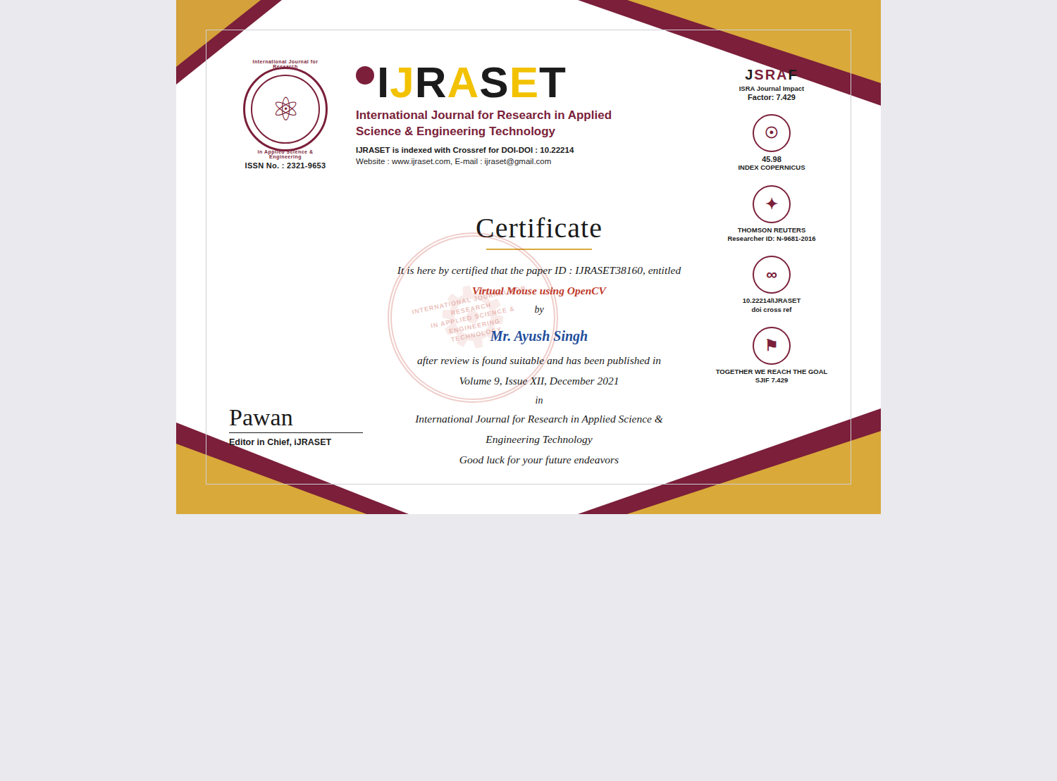International Journal for Research
⚛
in Applied Science & Engineering
ISSN No. : 2321-9653
IJRASET
International Journal for Research in Applied
Science & Engineering Technology
IJRASET is indexed with Crossref for DOI-DOI : 10.22214
Website : www.ijraset.com, E-mail : ijraset@gmail.com
Certificate
⚙
INTERNATIONAL JOURNAL FOR RESEARCH
IN APPLIED SCIENCE & ENGINEERING
TECHNOLOGY
It is here by certified that the paper ID : IJRASET38160, entitled
Virtual Mouse using OpenCV
by Mr. Ayush Singh after review is found suitable and has been published in
Volume 9, Issue XII, December 2021
in International Journal for Research in Applied Science &
Engineering Technology
Good luck for your future endeavors
JSRAF
ISRA Journal Impact
Factor: 7.429
☉
45.98
INDEX COPERNICUS
✦
THOMSON REUTERS
Researcher ID: N-9681-2016
∞
10.22214/IJRASET
doi cross ref
⚑
TOGETHER WE REACH THE GOAL
SJIF 7.429
Pawan
Editor in Chief, iJRASET